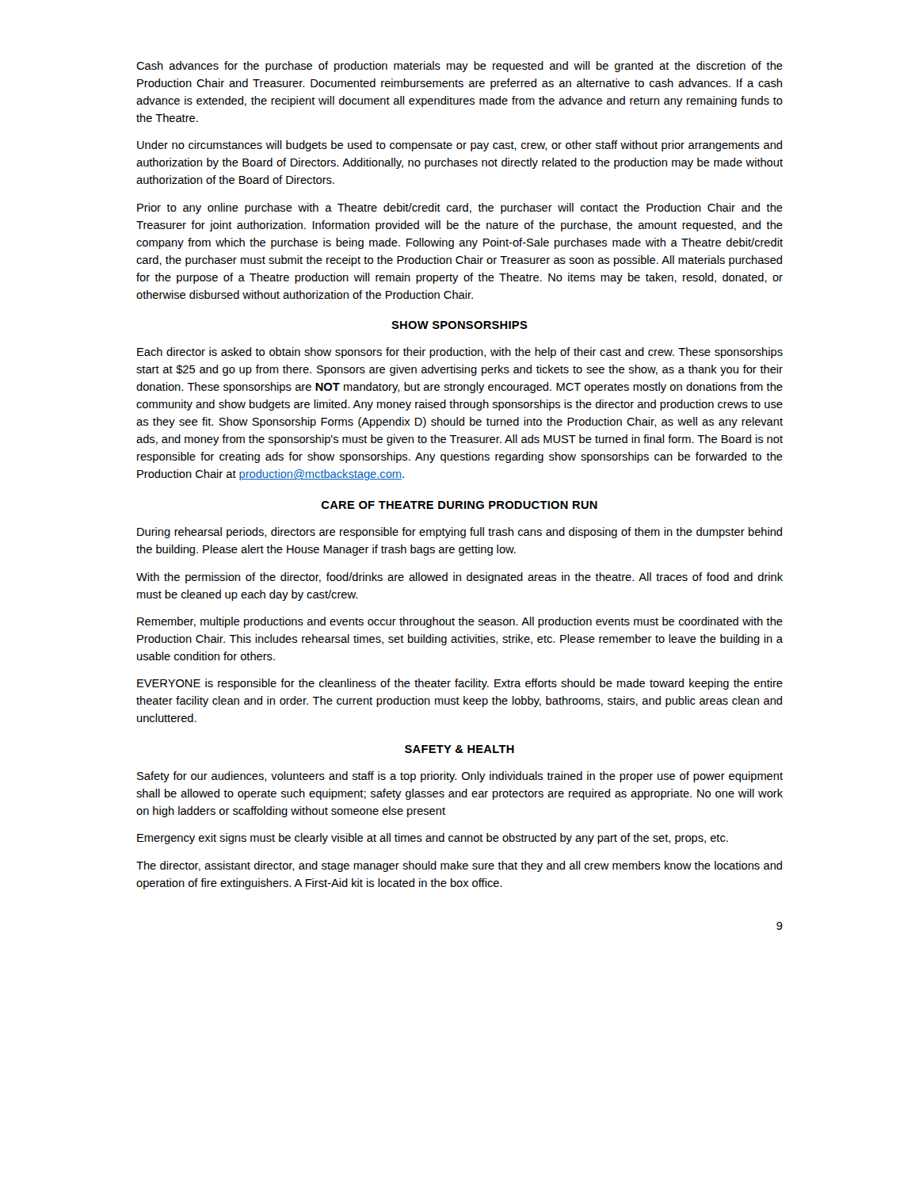Cash advances for the purchase of production materials may be requested and will be granted at the discretion of the Production Chair and Treasurer. Documented reimbursements are preferred as an alternative to cash advances. If a cash advance is extended, the recipient will document all expenditures made from the advance and return any remaining funds to the Theatre.
Under no circumstances will budgets be used to compensate or pay cast, crew, or other staff without prior arrangements and authorization by the Board of Directors. Additionally, no purchases not directly related to the production may be made without authorization of the Board of Directors.
Prior to any online purchase with a Theatre debit/credit card, the purchaser will contact the Production Chair and the Treasurer for joint authorization. Information provided will be the nature of the purchase, the amount requested, and the company from which the purchase is being made. Following any Point-of-Sale purchases made with a Theatre debit/credit card, the purchaser must submit the receipt to the Production Chair or Treasurer as soon as possible. All materials purchased for the purpose of a Theatre production will remain property of the Theatre. No items may be taken, resold, donated, or otherwise disbursed without authorization of the Production Chair.
SHOW SPONSORSHIPS
Each director is asked to obtain show sponsors for their production, with the help of their cast and crew. These sponsorships start at $25 and go up from there. Sponsors are given advertising perks and tickets to see the show, as a thank you for their donation. These sponsorships are NOT mandatory, but are strongly encouraged. MCT operates mostly on donations from the community and show budgets are limited. Any money raised through sponsorships is the director and production crews to use as they see fit. Show Sponsorship Forms (Appendix D) should be turned into the Production Chair, as well as any relevant ads, and money from the sponsorship's must be given to the Treasurer. All ads MUST be turned in final form. The Board is not responsible for creating ads for show sponsorships. Any questions regarding show sponsorships can be forwarded to the Production Chair at production@mctbackstage.com.
CARE OF THEATRE DURING PRODUCTION RUN
During rehearsal periods, directors are responsible for emptying full trash cans and disposing of them in the dumpster behind the building. Please alert the House Manager if trash bags are getting low.
With the permission of the director, food/drinks are allowed in designated areas in the theatre. All traces of food and drink must be cleaned up each day by cast/crew.
Remember, multiple productions and events occur throughout the season. All production events must be coordinated with the Production Chair. This includes rehearsal times, set building activities, strike, etc. Please remember to leave the building in a usable condition for others.
EVERYONE is responsible for the cleanliness of the theater facility. Extra efforts should be made toward keeping the entire theater facility clean and in order. The current production must keep the lobby, bathrooms, stairs, and public areas clean and uncluttered.
SAFETY & HEALTH
Safety for our audiences, volunteers and staff is a top priority. Only individuals trained in the proper use of power equipment shall be allowed to operate such equipment; safety glasses and ear protectors are required as appropriate. No one will work on high ladders or scaffolding without someone else present
Emergency exit signs must be clearly visible at all times and cannot be obstructed by any part of the set, props, etc.
The director, assistant director, and stage manager should make sure that they and all crew members know the locations and operation of fire extinguishers. A First-Aid kit is located in the box office.
9